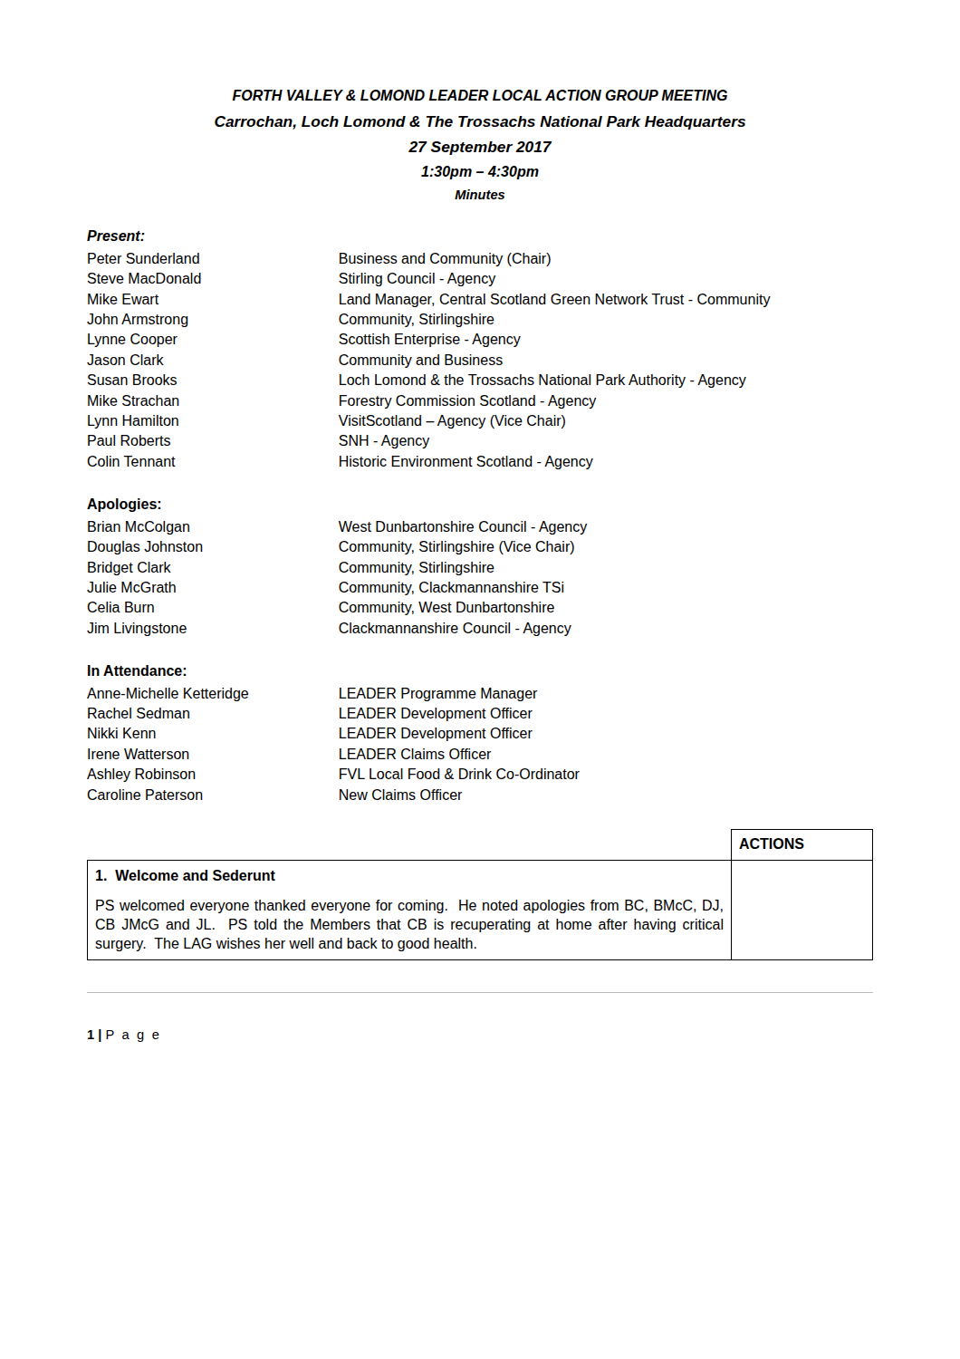FORTH VALLEY & LOMOND LEADER LOCAL ACTION GROUP MEETING
Carrochan, Loch Lomond & The Trossachs National Park Headquarters
27 September 2017
1:30pm – 4:30pm
Minutes
Present:
| Peter Sunderland | Business and Community (Chair) |
| Steve MacDonald | Stirling Council - Agency |
| Mike Ewart | Land Manager, Central Scotland Green Network Trust - Community |
| John Armstrong | Community, Stirlingshire |
| Lynne Cooper | Scottish Enterprise - Agency |
| Jason Clark | Community and Business |
| Susan Brooks | Loch Lomond & the Trossachs National Park Authority - Agency |
| Mike Strachan | Forestry Commission Scotland - Agency |
| Lynn Hamilton | VisitScotland – Agency (Vice Chair) |
| Paul Roberts | SNH - Agency |
| Colin Tennant | Historic Environment Scotland - Agency |
Apologies:
| Brian McColgan | West Dunbartonshire Council - Agency |
| Douglas Johnston | Community, Stirlingshire (Vice Chair) |
| Bridget Clark | Community, Stirlingshire |
| Julie McGrath | Community, Clackmannanshire TSi |
| Celia Burn | Community, West Dunbartonshire |
| Jim Livingstone | Clackmannanshire Council - Agency |
In Attendance:
| Anne-Michelle Ketteridge | LEADER Programme Manager |
| Rachel Sedman | LEADER Development Officer |
| Nikki Kenn | LEADER Development Officer |
| Irene Watterson | LEADER Claims Officer |
| Ashley Robinson | FVL Local Food & Drink Co-Ordinator |
| Caroline Paterson | New Claims Officer |
| | ACTIONS |
| --- | --- |
| 1. Welcome and Sederunt PS welcomed everyone thanked everyone for coming. He noted apologies from BC, BMcC, DJ, CB JMcG and JL. PS told the Members that CB is recuperating at home after having critical surgery. The LAG wishes her well and back to good health. | |
1 | P a g e